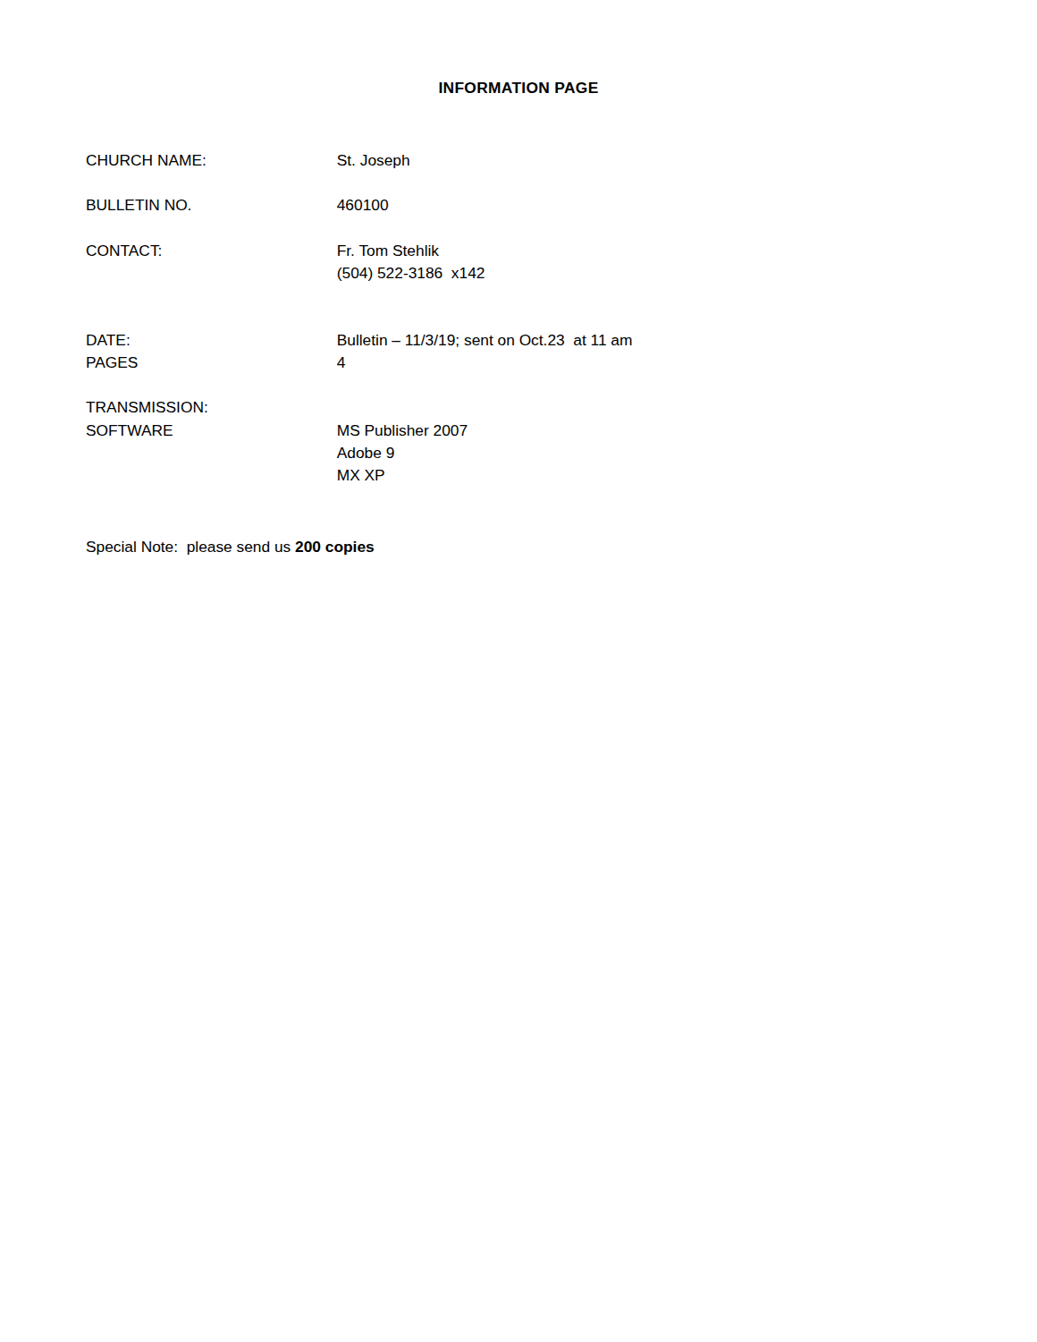INFORMATION PAGE
| CHURCH NAME: | St. Joseph |
| BULLETIN NO. | 460100 |
| CONTACT: | Fr. Tom Stehlik (504) 522-3186 x142 |
| DATE: | Bulletin – 11/3/19; sent on Oct.23 at 11 am |
| PAGES | 4 |
| TRANSMISSION: | |
| SOFTWARE | MS Publisher 2007 Adobe 9 MX XP |
Special Note: please send us 200 copies